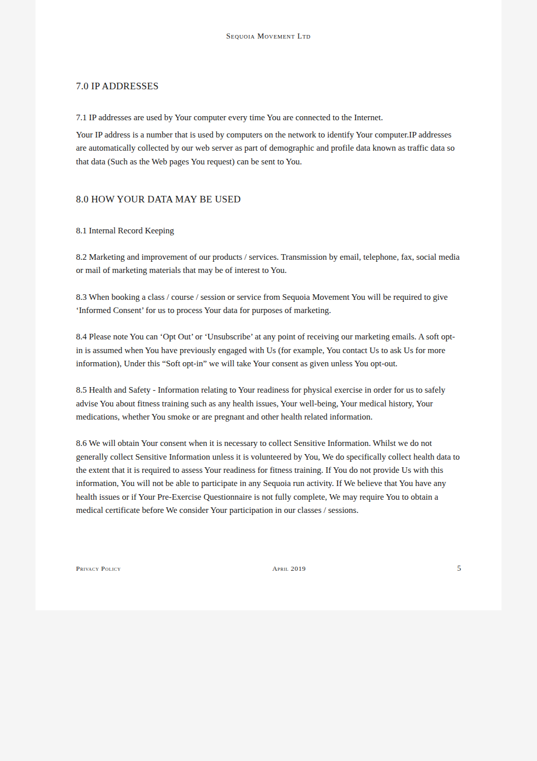Sequoia Movement Ltd
7.0 IP ADDRESSES
7.1 IP addresses are used by Your computer every time You are connected to the Internet.
Your IP address is a number that is used by computers on the network to identify Your computer.IP addresses are automatically collected by our web server as part of demographic and profile data known as traffic data so that data (Such as the Web pages You request) can be sent to You.
8.0 HOW YOUR DATA MAY BE USED
8.1 Internal Record Keeping
8.2 Marketing and improvement of our products / services. Transmission by email, telephone, fax, social media or mail of marketing materials that may be of interest to You.
8.3 When booking a class / course / session or service from Sequoia Movement You will be required to give ‘Informed Consent’ for us to process Your data for purposes of marketing.
8.4 Please note You can ‘Opt Out’ or ‘Unsubscribe’ at any point of receiving our marketing emails. A soft opt-in is assumed when You have previously engaged with Us (for example, You contact Us to ask Us for more information), Under this “Soft opt-in” we will take Your consent as given unless You opt-out.
8.5 Health and Safety - Information relating to Your readiness for physical exercise in order for us to safely advise You about fitness training such as any health issues, Your well-being, Your medical history, Your medications, whether You smoke or are pregnant and other health related information.
8.6 We will obtain Your consent when it is necessary to collect Sensitive Information. Whilst we do not generally collect Sensitive Information unless it is volunteered by You, We do specifically collect health data to the extent that it is required to assess Your readiness for fitness training. If You do not provide Us with this information, You will not be able to participate in any Sequoia run activity. If We believe that You have any health issues or if Your Pre-Exercise Questionnaire is not fully complete, We may require You to obtain a medical certificate before We consider Your participation in our classes / sessions.
Privacy Policy April 2019 5